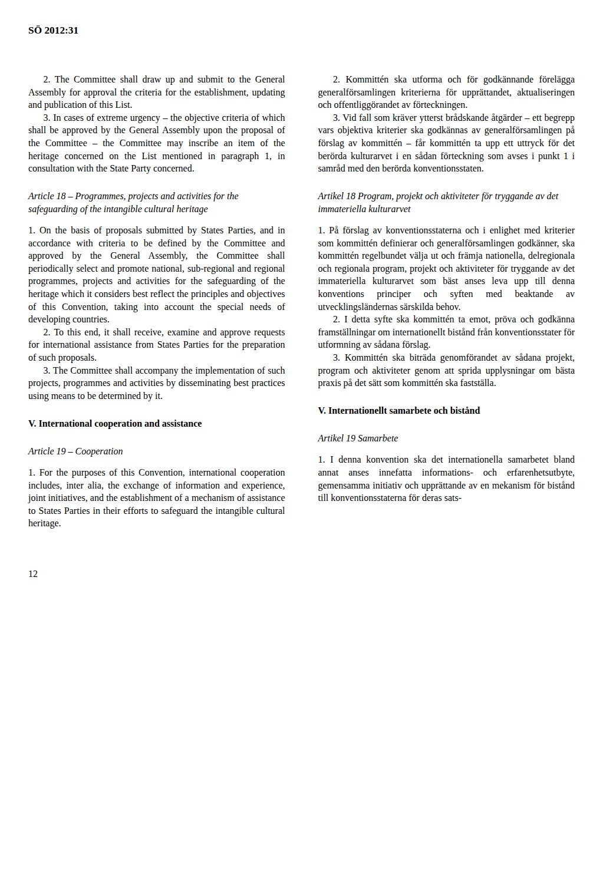SÖ 2012:31
2. The Committee shall draw up and submit to the General Assembly for approval the criteria for the establishment, updating and publication of this List.
3. In cases of extreme urgency – the objective criteria of which shall be approved by the General Assembly upon the proposal of the Committee – the Committee may inscribe an item of the heritage concerned on the List mentioned in paragraph 1, in consultation with the State Party concerned.
Article 18 – Programmes, projects and activities for the safeguarding of the intangible cultural heritage
1. On the basis of proposals submitted by States Parties, and in accordance with criteria to be defined by the Committee and approved by the General Assembly, the Committee shall periodically select and promote national, sub-regional and regional programmes, projects and activities for the safeguarding of the heritage which it considers best reflect the principles and objectives of this Convention, taking into account the special needs of developing countries.
2. To this end, it shall receive, examine and approve requests for international assistance from States Parties for the preparation of such proposals.
3. The Committee shall accompany the implementation of such projects, programmes and activities by disseminating best practices using means to be determined by it.
V. International cooperation and assistance
Article 19 – Cooperation
1. For the purposes of this Convention, international cooperation includes, inter alia, the exchange of information and experience, joint initiatives, and the establishment of a mechanism of assistance to States Parties in their efforts to safeguard the intangible cultural heritage.
2. Kommittén ska utforma och för godkännande förelägga generalförsamlingen kriterierna för upprättandet, aktualiseringen och offentliggörandet av förteckningen.
3. Vid fall som kräver ytterst brådskande åtgärder – ett begrepp vars objektiva kriterier ska godkännas av generalförsamlingen på förslag av kommittén – får kommittén ta upp ett uttryck för det berörda kulturarvet i en sådan förteckning som avses i punkt 1 i samråd med den berörda konventionsstaten.
Artikel 18 Program, projekt och aktiviteter för tryggande av det immateriella kulturarvet
1. På förslag av konventionsstaterna och i enlighet med kriterier som kommittén definierar och generalförsamlingen godkänner, ska kommittén regelbundet välja ut och främja nationella, delregionala och regionala program, projekt och aktiviteter för tryggande av det immateriella kulturarvet som bäst anses leva upp till denna konventions principer och syften med beaktande av utvecklingsländernas särskilda behov.
2. I detta syfte ska kommittén ta emot, pröva och godkänna framställningar om internationellt bistånd från konventionsstater för utformning av sådana förslag.
3. Kommittén ska biträda genomförandet av sådana projekt, program och aktiviteter genom att sprida upplysningar om bästa praxis på det sätt som kommittén ska fastställa.
V. Internationellt samarbete och bistånd
Artikel 19 Samarbete
1. I denna konvention ska det internationella samarbetet bland annat anses innefatta informations- och erfarenhetsutbyte, gemensamma initiativ och upprättande av en mekanism för bistånd till konventionsstaterna för deras sats-
12